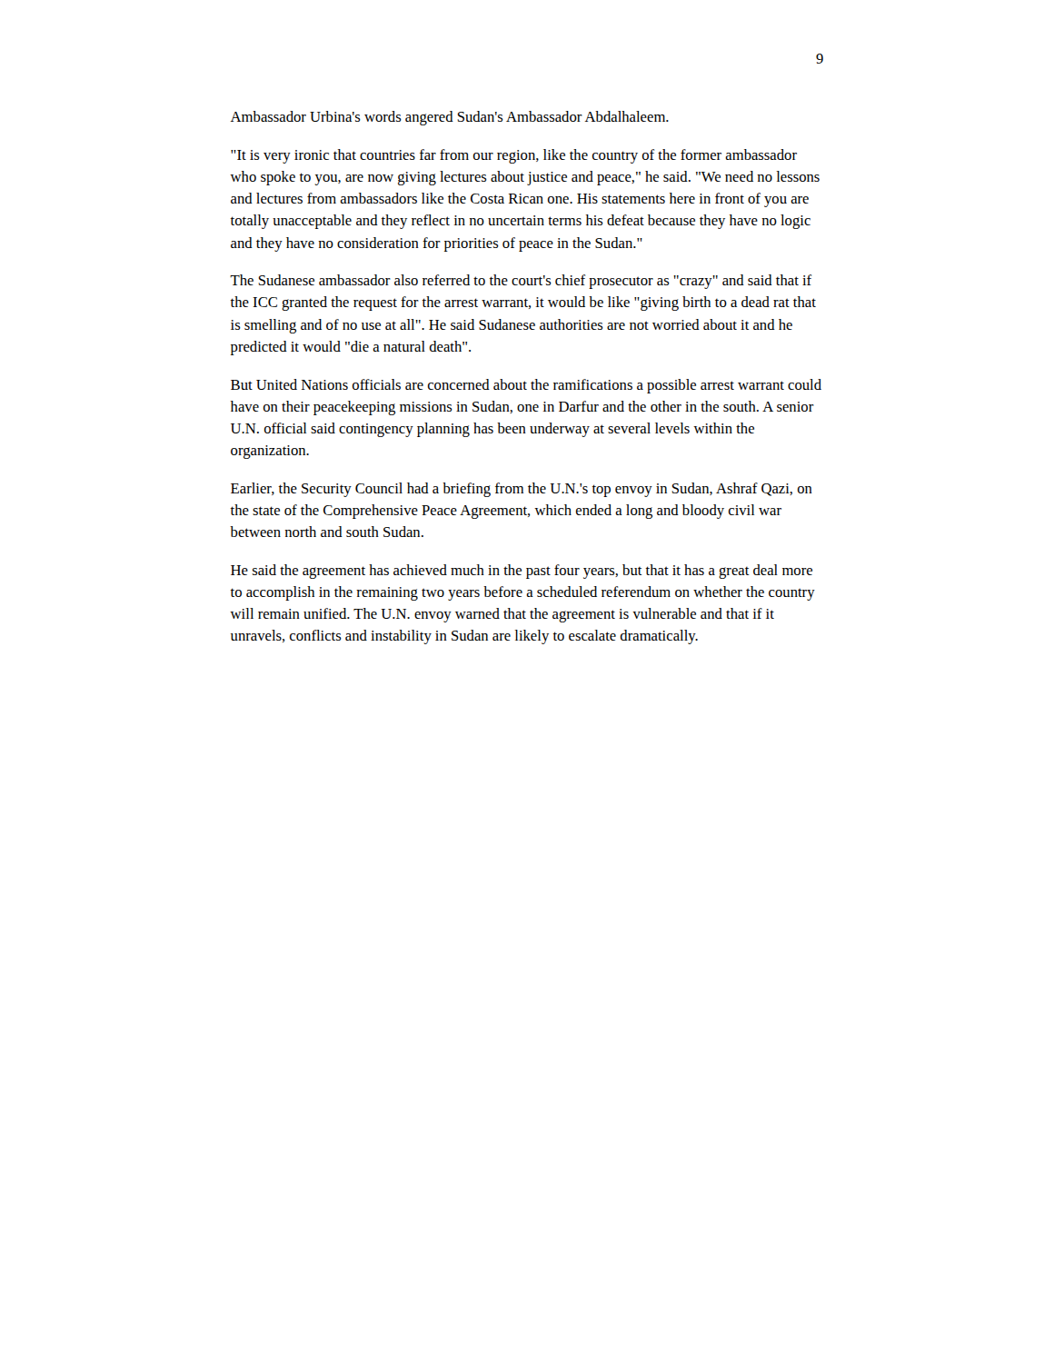9
Ambassador Urbina's words angered Sudan's Ambassador Abdalhaleem.
"It is very ironic that countries far from our region, like the country of the former ambassador who spoke to you, are now giving lectures about justice and peace," he said. "We need no lessons and lectures from ambassadors like the Costa Rican one. His statements here in front of you are totally unacceptable and they reflect in no uncertain terms his defeat because they have no logic and they have no consideration for priorities of peace in the Sudan."
The Sudanese ambassador also referred to the court's chief prosecutor as "crazy" and said that if the ICC granted the request for the arrest warrant, it would be like "giving birth to a dead rat that is smelling and of no use at all". He said Sudanese authorities are not worried about it and he predicted it would "die a natural death".
But United Nations officials are concerned about the ramifications a possible arrest warrant could have on their peacekeeping missions in Sudan, one in Darfur and the other in the south. A senior U.N. official said contingency planning has been underway at several levels within the organization.
Earlier, the Security Council had a briefing from the U.N.'s top envoy in Sudan, Ashraf Qazi, on the state of the Comprehensive Peace Agreement, which ended a long and bloody civil war between north and south Sudan.
He said the agreement has achieved much in the past four years, but that it has a great deal more to accomplish in the remaining two years before a scheduled referendum on whether the country will remain unified. The U.N. envoy warned that the agreement is vulnerable and that if it unravels, conflicts and instability in Sudan are likely to escalate dramatically.